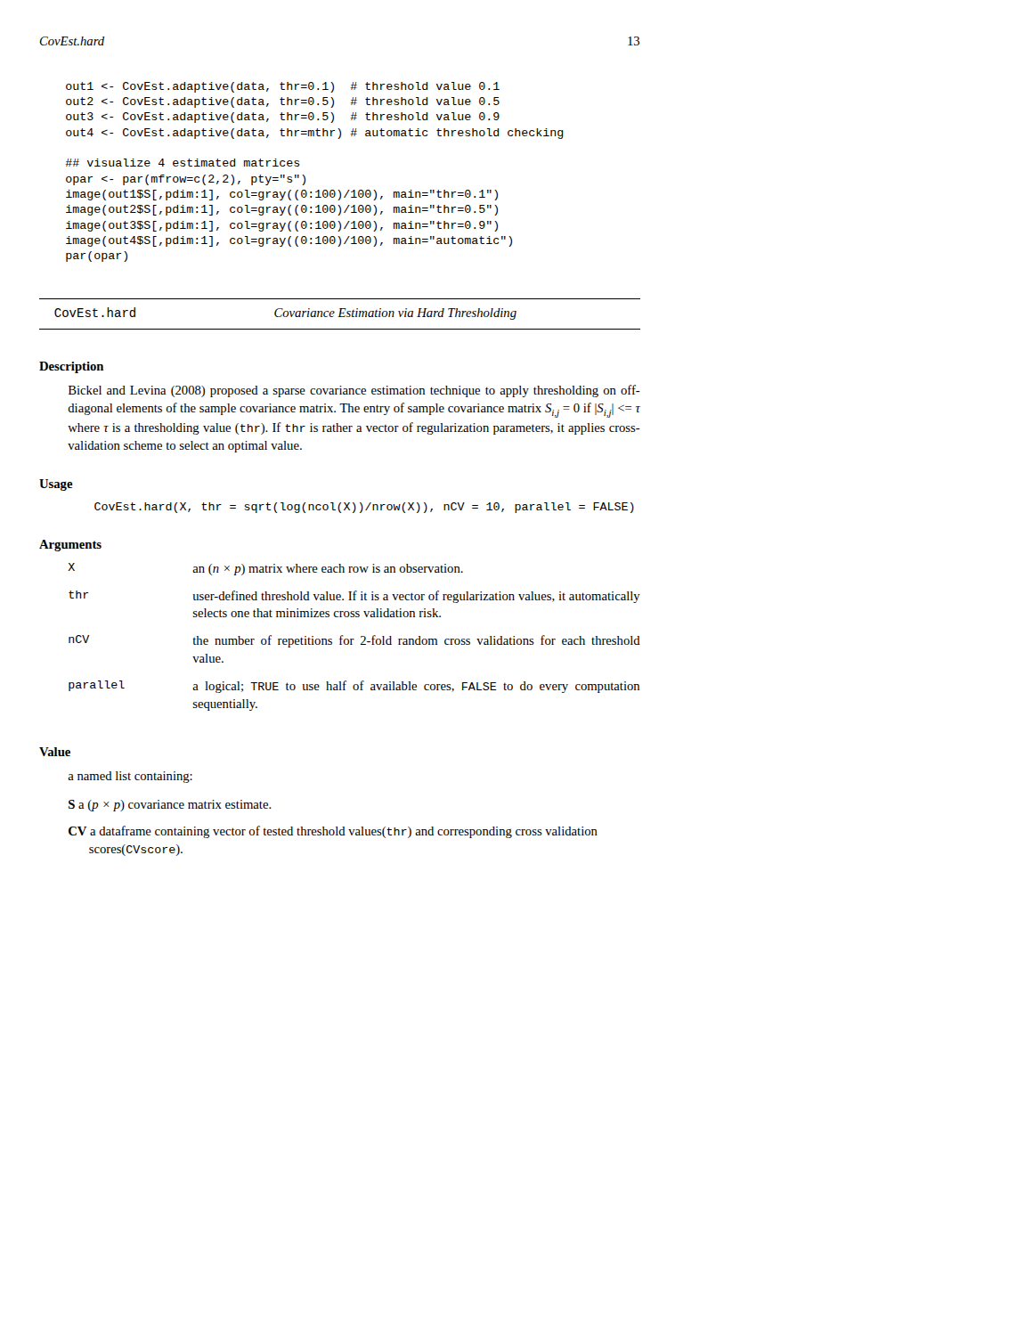CovEst.hard 13
out1 <- CovEst.adaptive(data, thr=0.1)  # threshold value 0.1
out2 <- CovEst.adaptive(data, thr=0.5)  # threshold value 0.5
out3 <- CovEst.adaptive(data, thr=0.5)  # threshold value 0.9
out4 <- CovEst.adaptive(data, thr=mthr) # automatic threshold checking

## visualize 4 estimated matrices
opar <- par(mfrow=c(2,2), pty="s")
image(out1$S[,pdim:1], col=gray((0:100)/100), main="thr=0.1")
image(out2$S[,pdim:1], col=gray((0:100)/100), main="thr=0.5")
image(out3$S[,pdim:1], col=gray((0:100)/100), main="thr=0.9")
image(out4$S[,pdim:1], col=gray((0:100)/100), main="automatic")
par(opar)
CovEst.hard Covariance Estimation via Hard Thresholding
Description
Bickel and Levina (2008) proposed a sparse covariance estimation technique to apply thresholding on off-diagonal elements of the sample covariance matrix. The entry of sample covariance matrix Si,j = 0 if |Si,j| <= τ where τ is a thresholding value (thr). If thr is rather a vector of regularization parameters, it applies cross-validation scheme to select an optimal value.
Usage
CovEst.hard(X, thr = sqrt(log(ncol(X))/nrow(X)), nCV = 10, parallel = FALSE)
Arguments
| X | an ( n × p ) matrix where each row is an observation. |
| thr | user-defined threshold value. If it is a vector of regularization values, it automatically selects one that minimizes cross validation risk. |
| nCV | the number of repetitions for 2-fold random cross validations for each threshold value. |
| parallel | a logical; TRUE to use half of available cores, FALSE to do every computation sequentially. |
Value
a named list containing:
S a (p × p) covariance matrix estimate.
CV a dataframe containing vector of tested threshold values(thr) and corresponding cross validation scores(CVscore).